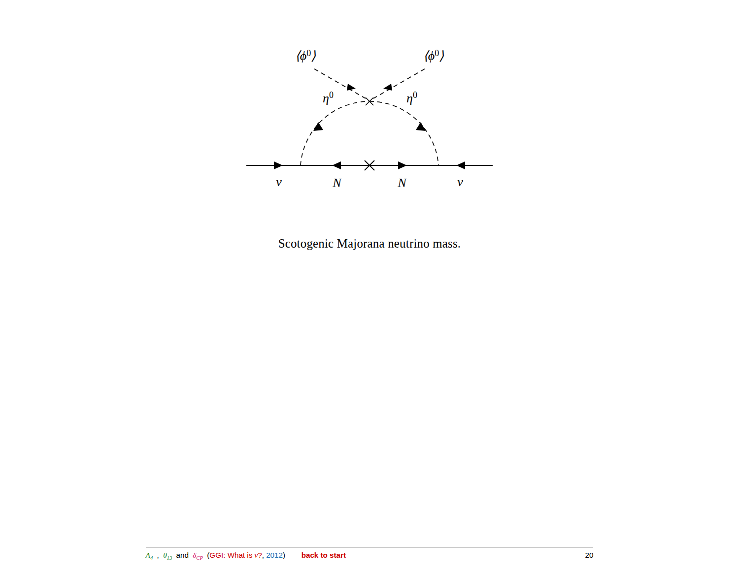⟨ϕ0⟩ ⟨ϕ0⟩ η0 η0 ν N N ν
Scotogenic Majorana neutrino mass.
A4, θ13 and δCP (GGI: What is ν?, 2012) back to start 20